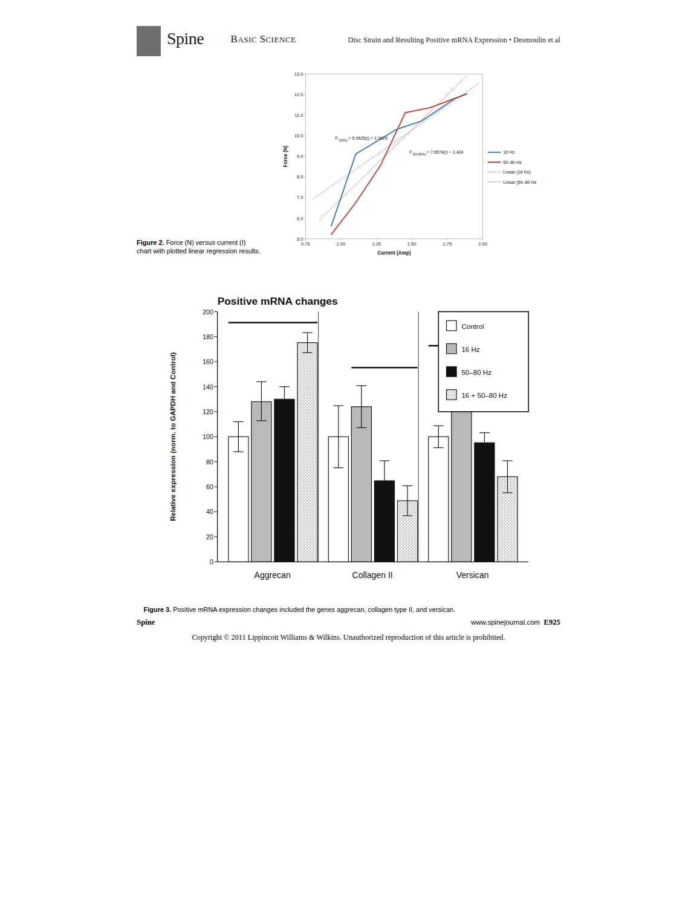Spine
BASIC SCIENCE
Disc Strain and Resulting Positive mRNA Expression • Desmoulin et al
13.0 12.0 11.0 10.0 9.0 8.0 7.0 6.0 5.0 0.75 1.00 1.25 1.50 1.75 2.00 Current (Amp) Force (N) F (16Hz) = 5.0625(I) + 1.3029 F (50-80Hz) = 7.6574(I) − 1.424 16 Hz 50–80 Hz Linear (16 Hz) Linear (50–80 Hz)
Figure 2. Force (N) versus current (I) chart with plotted linear regression results.
Positive mRNA changes 200 180 160 140 120 100 80 60 40 20 0 Relative expression (norm. to GAPDH and Control) Aggrecan Collagen II Versican Control 16 Hz 50–80 Hz 16 + 50–80 Hz
Figure 3. Positive mRNA expression changes included the genes aggrecan, collagen type II, and versican.
Spine www.spinejournal.com E925
Copyright © 2011 Lippincott Williams & Wilkins. Unauthorized reproduction of this article is prohibited.